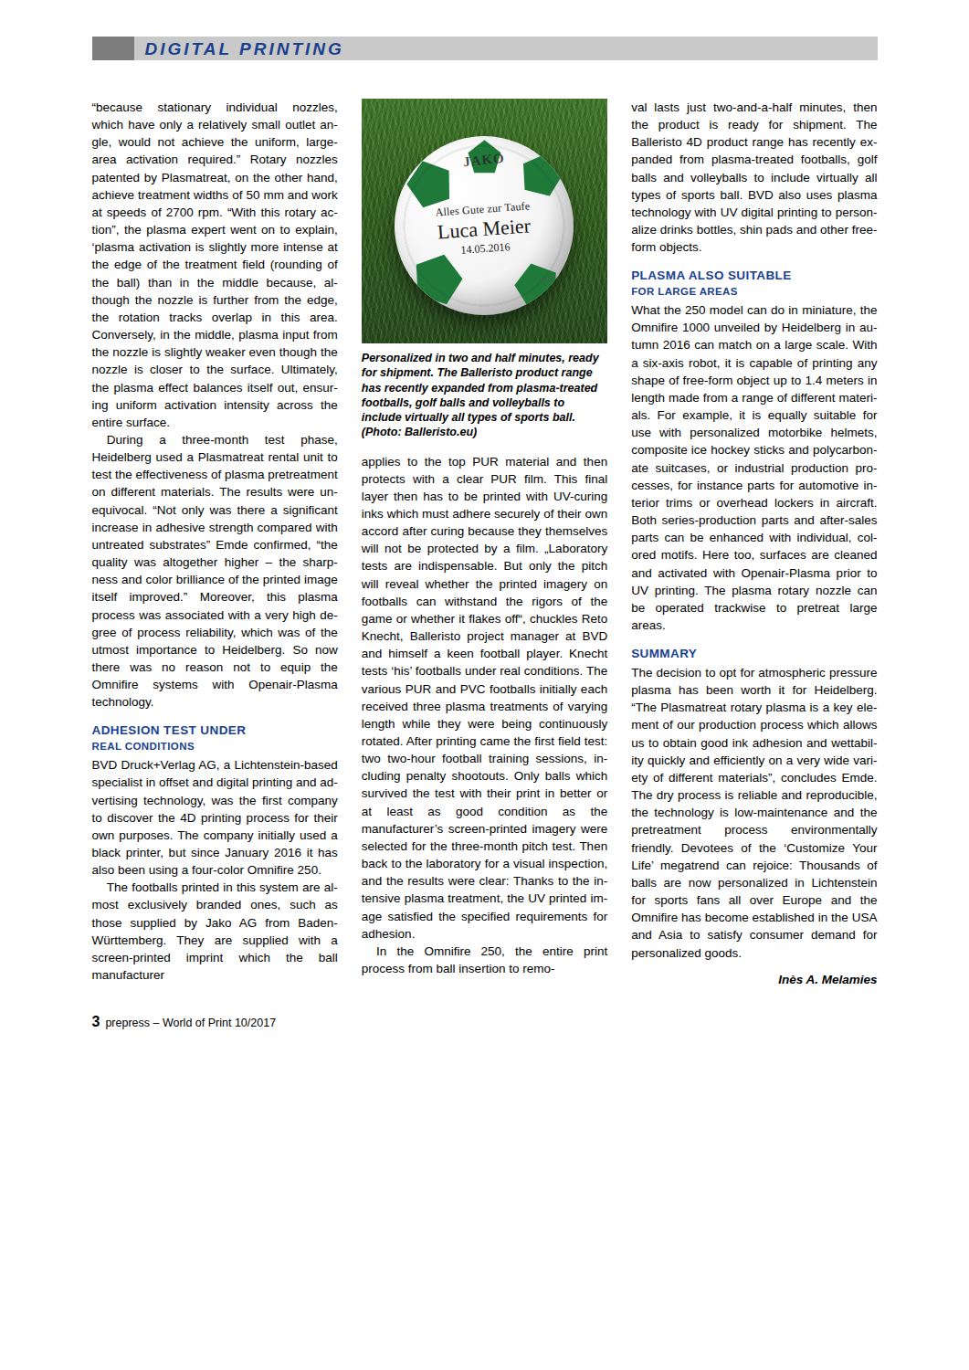DIGITAL PRINTING
“because stationary individual nozzles, which have only a relatively small outlet angle, would not achieve the uniform, large-area activation required.” Rotary nozzles patented by Plasmatreat, on the other hand, achieve treatment widths of 50 mm and work at speeds of 2700 rpm. “With this rotary action”, the plasma expert went on to explain, ‘plasma activation is slightly more intense at the edge of the treatment field (rounding of the ball) than in the middle because, although the nozzle is further from the edge, the rotation tracks overlap in this area. Conversely, in the middle, plasma input from the nozzle is slightly weaker even though the nozzle is closer to the surface. Ultimately, the plasma effect balances itself out, ensuring uniform activation intensity across the entire surface.
During a three-month test phase, Heidelberg used a Plasmatreat rental unit to test the effectiveness of plasma pretreatment on different materials. The results were unequivocal. “Not only was there a significant increase in adhesive strength compared with untreated substrates” Emde confirmed, “the quality was altogether higher – the sharpness and color brilliance of the printed image itself improved.” Moreover, this plasma process was associated with a very high degree of process reliability, which was of the utmost importance to Heidelberg. So now there was no reason not to equip the Omnifire systems with Openair-Plasma technology.
Adhesion test under
real conditions
BVD Druck+Verlag AG, a Lichtenstein-based specialist in offset and digital printing and advertising technology, was the first company to discover the 4D printing process for their own purposes. The company initially used a black printer, but since January 2016 it has also been using a four-color Omnifire 250.
The footballs printed in this system are almost exclusively branded ones, such as those supplied by Jako AG from Baden-Württemberg. They are supplied with a screen-printed imprint which the ball manufacturer
JAKO
Alles Gute zur Taufe
Luca Meier
14.05.2016
IMS
Personalized in two and half minutes, ready for shipment. The Balleristo product range has recently expanded from plasma-treated footballs, golf balls and volleyballs to include virtually all types of sports ball. (Photo: Balleristo.eu)
applies to the top PUR material and then protects with a clear PUR film. This final layer then has to be printed with UV-curing inks which must adhere securely of their own accord after curing because they themselves will not be protected by a film. „Laboratory tests are indispensable. But only the pitch will reveal whether the printed imagery on footballs can withstand the rigors of the game or whether it flakes off“, chuckles Reto Knecht, Balleristo project manager at BVD and himself a keen football player. Knecht tests ‘his’ footballs under real conditions. The various PUR and PVC footballs initially each received three plasma treatments of varying length while they were being continuously rotated. After printing came the first field test: two two-hour football training sessions, including penalty shootouts. Only balls which survived the test with their print in better or at least as good condition as the manufacturer’s screen-printed imagery were selected for the three-month pitch test. Then back to the laboratory for a visual inspection, and the results were clear: Thanks to the intensive plasma treatment, the UV printed image satisfied the specified requirements for adhesion.
In the Omnifire 250, the entire print process from ball insertion to remo-
val lasts just two-and-a-half minutes, then the product is ready for shipment. The Balleristo 4D product range has recently expanded from plasma-treated footballs, golf balls and volleyballs to include virtually all types of sports ball. BVD also uses plasma technology with UV digital printing to personalize drinks bottles, shin pads and other free-form objects.
Plasma also suitable
for large areas
What the 250 model can do in miniature, the Omnifire 1000 unveiled by Heidelberg in autumn 2016 can match on a large scale. With a six-axis robot, it is capable of printing any shape of free-form object up to 1.4 meters in length made from a range of different materials. For example, it is equally suitable for use with personalized motorbike helmets, composite ice hockey sticks and polycarbonate suitcases, or industrial production processes, for instance parts for automotive interior trims or overhead lockers in aircraft. Both series-production parts and after-sales parts can be enhanced with individual, colored motifs. Here too, surfaces are cleaned and activated with Openair-Plasma prior to UV printing. The plasma rotary nozzle can be operated trackwise to pretreat large areas.
Summary
The decision to opt for atmospheric pressure plasma has been worth it for Heidelberg. “The Plasmatreat rotary plasma is a key element of our production process which allows us to obtain good ink adhesion and wettability quickly and efficiently on a very wide variety of different materials”, concludes Emde. The dry process is reliable and reproducible, the technology is low-maintenance and the pretreatment process environmentally friendly. Devotees of the ‘Customize Your Life’ megatrend can rejoice: Thousands of balls are now personalized in Lichtenstein for sports fans all over Europe and the Omnifire has become established in the USA and Asia to satisfy consumer demand for personalized goods.
Inès A. Melamies
3prepress – World of Print 10/2017